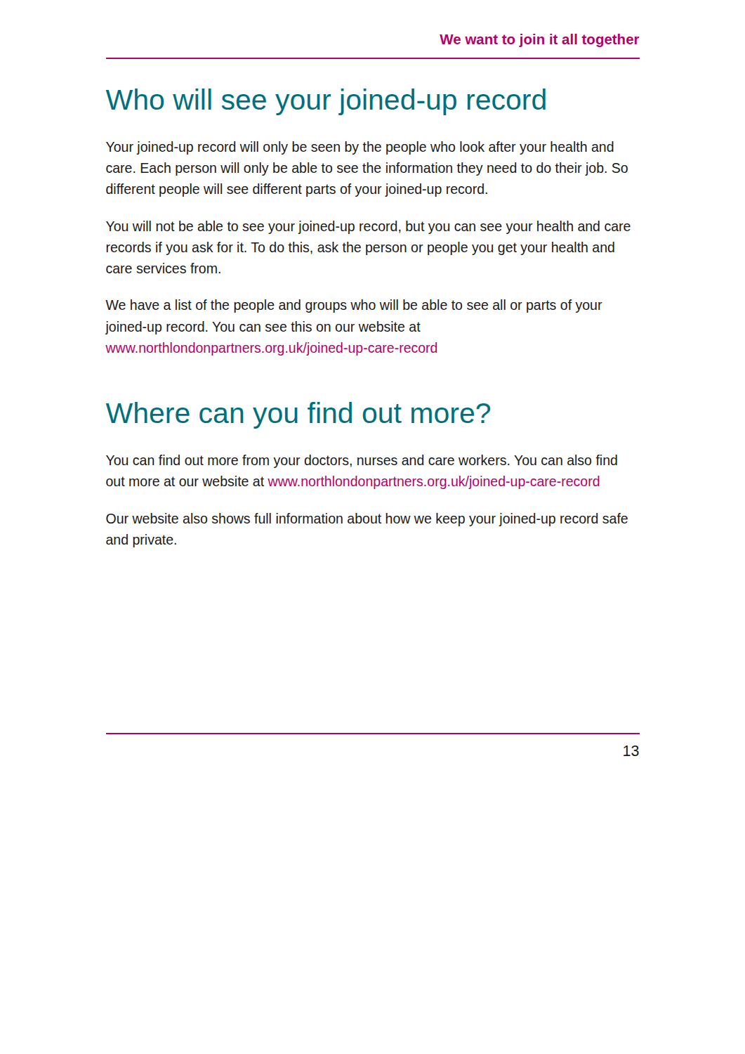We want to join it all together
Who will see your joined-up record
Your joined-up record will only be seen by the people who look after your health and care. Each person will only be able to see the information they need to do their job. So different people will see different parts of your joined-up record.
You will not be able to see your joined-up record, but you can see your health and care records if you ask for it. To do this, ask the person or people you get your health and care services from.
We have a list of the people and groups who will be able to see all or parts of your joined-up record. You can see this on our website at www.northlondonpartners.org.uk/joined-up-care-record
Where can you find out more?
You can find out more from your doctors, nurses and care workers. You can also find out more at our website at www.northlondonpartners.org.uk/joined-up-care-record
Our website also shows full information about how we keep your joined-up record safe and private.
13